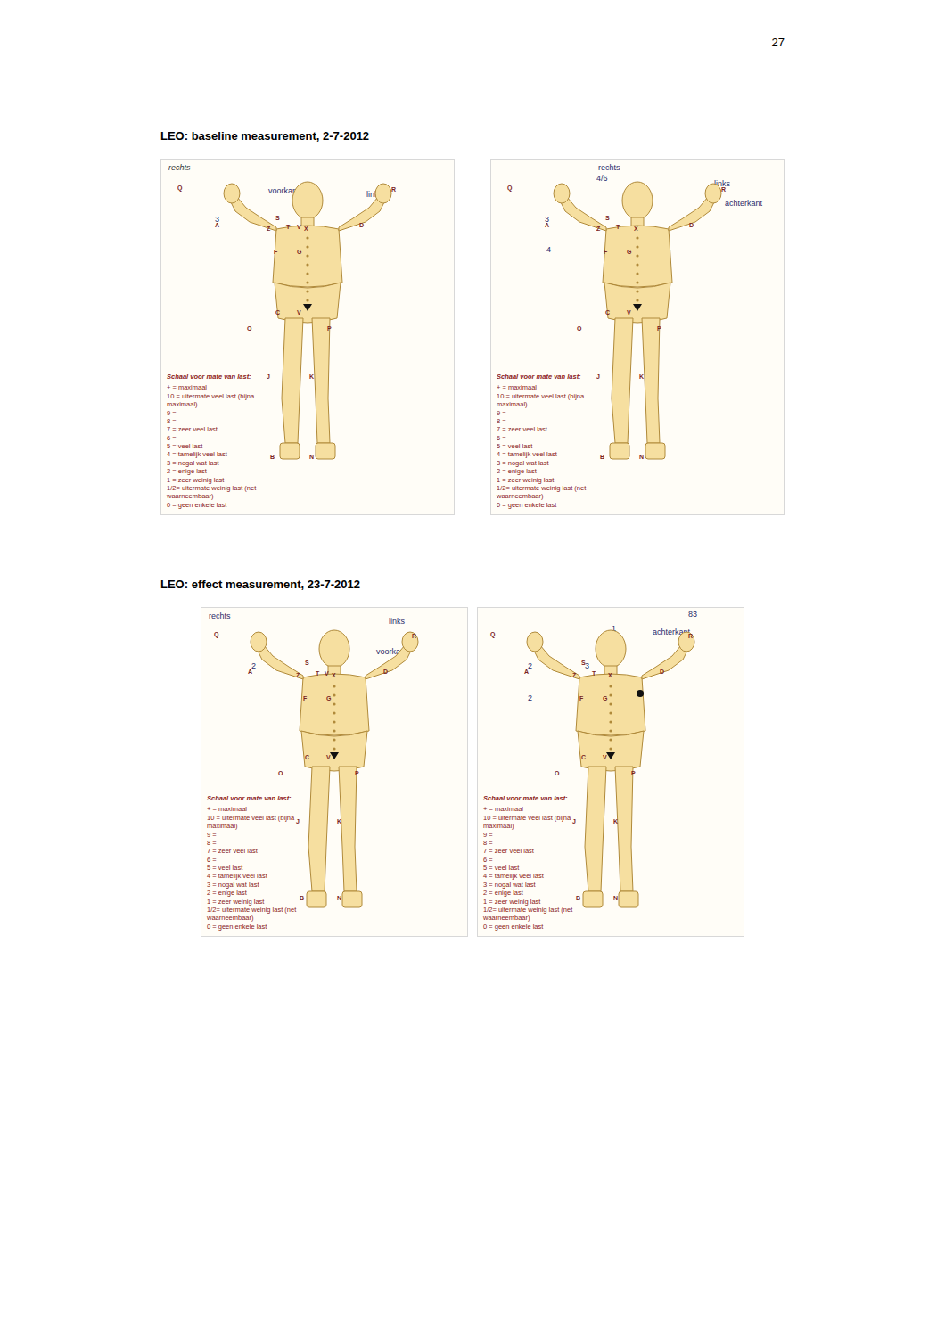27
LEO: baseline measurement, 2-7-2012
rechts voorkant links 3 5 Q R A D S T Z X V F G C V P O J K B N
Schaal voor mate van last:
+ = maximaal
10 = uitermate veel last (bijna maximaal)
9 =
8 =
7 = zeer veel last
6 =
5 = veel last
4 = tamelijk veel last
3 = nogal wat last
2 = enige last
1 = zeer weinig last
1/2= uitermate weinig last (net waarneembaar)
0 = geen enkele last
rechts 4/6 links achterkant 3 5 4 4 Q R A D S T Z X F G C V O P J K B N
Schaal voor mate van last:
+ = maximaal
10 = uitermate veel last (bijna maximaal)
9 =
8 =
7 = zeer veel last
6 =
5 = veel last
4 = tamelijk veel last
3 = nogal wat last
2 = enige last
1 = zeer weinig last
1/2= uitermate weinig last (net waarneembaar)
0 = geen enkele last
LEO: effect measurement, 23-7-2012
rechts links voorkant 2 Q R A D S T Z X V F G C V O P J K B N
Schaal voor mate van last:
+ = maximaal
10 = uitermate veel last (bijna maximaal)
9 =
8 =
7 = zeer veel last
6 =
5 = veel last
4 = tamelijk veel last
3 = nogal wat last
2 = enige last
1 = zeer weinig last
1/2= uitermate weinig last (net waarneembaar)
0 = geen enkele last
83 achterkant 1 2 2 5 3 Q R A D S T Z X F G C V O P J K B N
Schaal voor mate van last:
+ = maximaal
10 = uitermate veel last (bijna maximaal)
9 =
8 =
7 = zeer veel last
6 =
5 = veel last
4 = tamelijk veel last
3 = nogal wat last
2 = enige last
1 = zeer weinig last
1/2= uitermate weinig last (net waarneembaar)
0 = geen enkele last